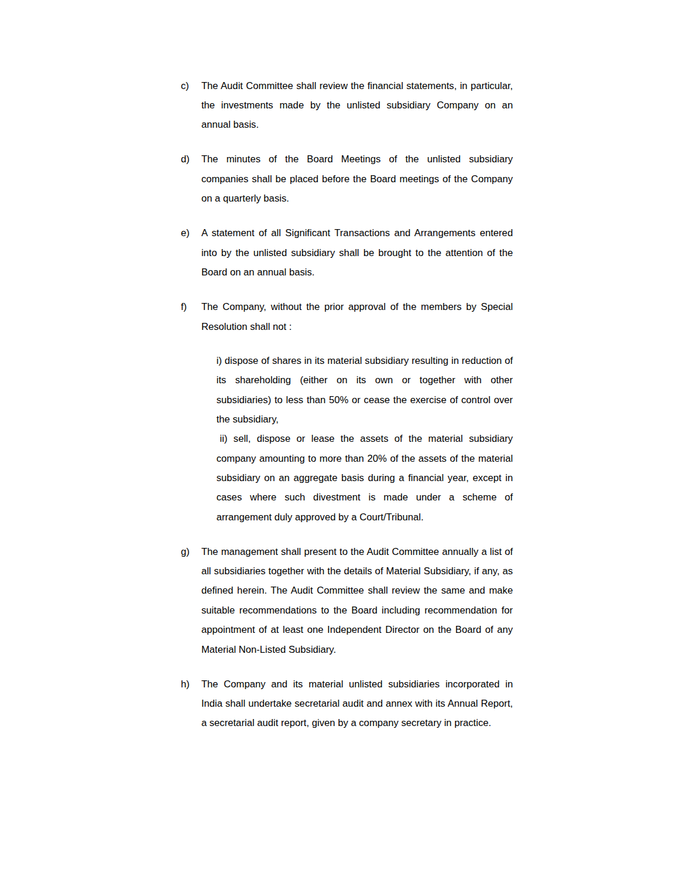c) The Audit Committee shall review the financial statements, in particular, the investments made by the unlisted subsidiary Company on an annual basis.
d) The minutes of the Board Meetings of the unlisted subsidiary companies shall be placed before the Board meetings of the Company on a quarterly basis.
e) A statement of all Significant Transactions and Arrangements entered into by the unlisted subsidiary shall be brought to the attention of the Board on an annual basis.
f) The Company, without the prior approval of the members by Special Resolution shall not :
i) dispose of shares in its material subsidiary resulting in reduction of its shareholding (either on its own or together with other subsidiaries) to less than 50% or cease the exercise of control over the subsidiary,
ii) sell, dispose or lease the assets of the material subsidiary company amounting to more than 20% of the assets of the material subsidiary on an aggregate basis during a financial year, except in cases where such divestment is made under a scheme of arrangement duly approved by a Court/Tribunal.
g) The management shall present to the Audit Committee annually a list of all subsidiaries together with the details of Material Subsidiary, if any, as defined herein. The Audit Committee shall review the same and make suitable recommendations to the Board including recommendation for appointment of at least one Independent Director on the Board of any Material Non-Listed Subsidiary.
h) The Company and its material unlisted subsidiaries incorporated in India shall undertake secretarial audit and annex with its Annual Report, a secretarial audit report, given by a company secretary in practice.